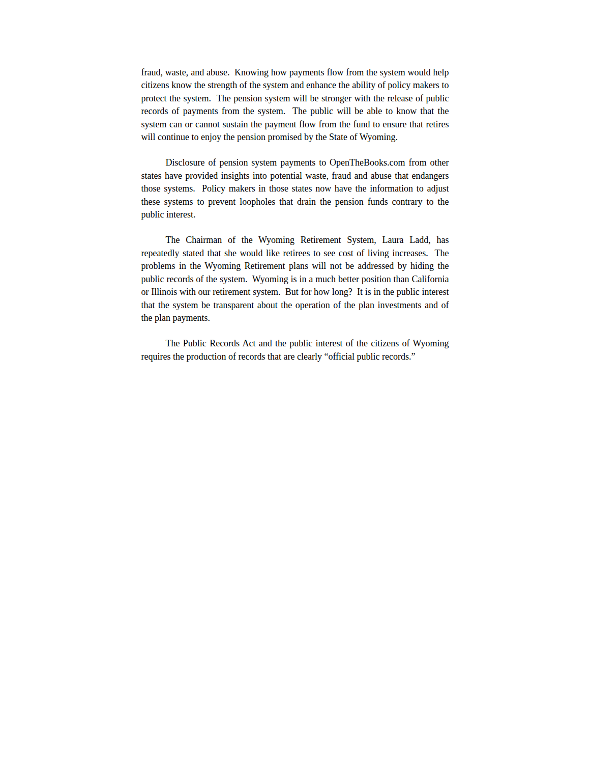fraud, waste, and abuse. Knowing how payments flow from the system would help citizens know the strength of the system and enhance the ability of policy makers to protect the system. The pension system will be stronger with the release of public records of payments from the system. The public will be able to know that the system can or cannot sustain the payment flow from the fund to ensure that retires will continue to enjoy the pension promised by the State of Wyoming.
Disclosure of pension system payments to OpenTheBooks.com from other states have provided insights into potential waste, fraud and abuse that endangers those systems. Policy makers in those states now have the information to adjust these systems to prevent loopholes that drain the pension funds contrary to the public interest.
The Chairman of the Wyoming Retirement System, Laura Ladd, has repeatedly stated that she would like retirees to see cost of living increases. The problems in the Wyoming Retirement plans will not be addressed by hiding the public records of the system. Wyoming is in a much better position than California or Illinois with our retirement system. But for how long? It is in the public interest that the system be transparent about the operation of the plan investments and of the plan payments.
The Public Records Act and the public interest of the citizens of Wyoming requires the production of records that are clearly “official public records.”